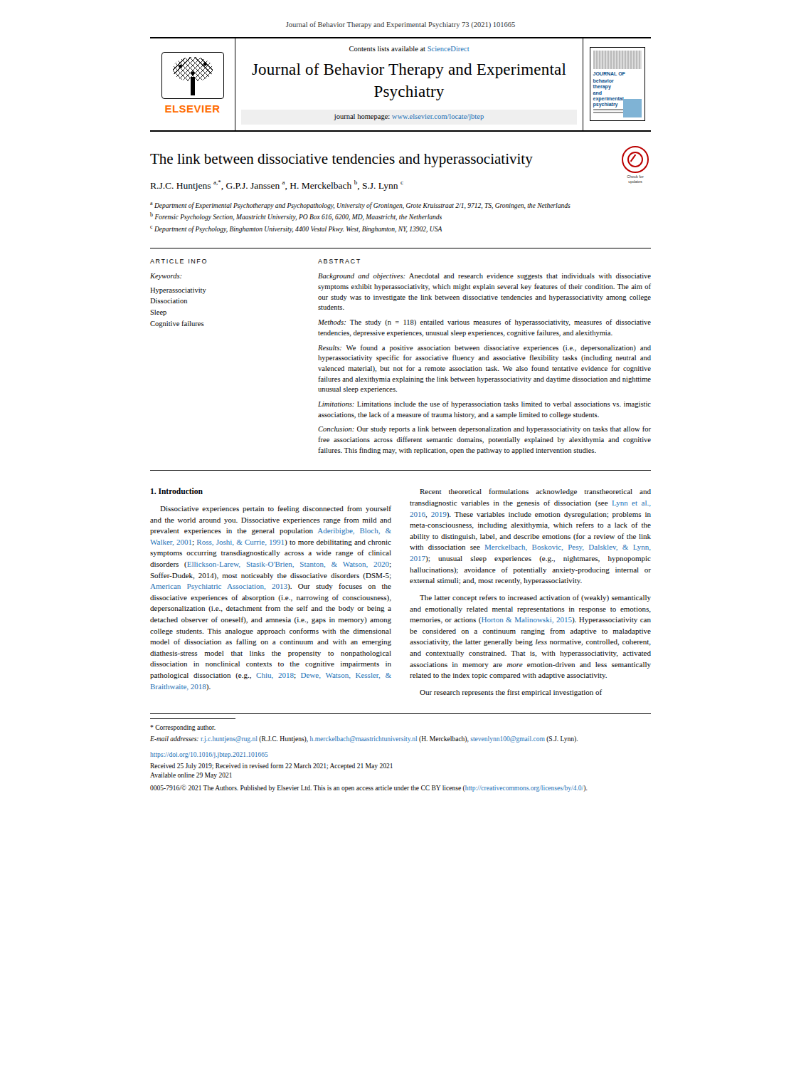Journal of Behavior Therapy and Experimental Psychiatry 73 (2021) 101665
ELSEVIER
Contents lists available at ScienceDirect
Journal of Behavior Therapy and Experimental Psychiatry
journal homepage: www.elsevier.com/locate/jbtep
JOURNAL OF
behavior
therapy
and
experimental
psychiatry
Check for
updates
The link between dissociative tendencies and hyperassociativity
R.J.C. Huntjens a,*, G.P.J. Janssen a, H. Merckelbach b, S.J. Lynn c
a Department of Experimental Psychotherapy and Psychopathology, University of Groningen, Grote Kruisstraat 2/1, 9712, TS, Groningen, the Netherlands
b Forensic Psychology Section, Maastricht University, PO Box 616, 6200, MD, Maastricht, the Netherlands
c Department of Psychology, Binghamton University, 4400 Vestal Pkwy. West, Binghamton, NY, 13902, USA
Article info
Keywords:
Hyperassociativity
Dissociation
Sleep
Cognitive failures
Abstract
Background and objectives: Anecdotal and research evidence suggests that individuals with dissociative symptoms exhibit hyperassociativity, which might explain several key features of their condition. The aim of our study was to investigate the link between dissociative tendencies and hyperassociativity among college students.
Methods: The study (n = 118) entailed various measures of hyperassociativity, measures of dissociative tendencies, depressive experiences, unusual sleep experiences, cognitive failures, and alexithymia.
Results: We found a positive association between dissociative experiences (i.e., depersonalization) and hyperassociativity specific for associative fluency and associative flexibility tasks (including neutral and valenced material), but not for a remote association task. We also found tentative evidence for cognitive failures and alexithymia explaining the link between hyperassociativity and daytime dissociation and nighttime unusual sleep experiences.
Limitations: Limitations include the use of hyperassociation tasks limited to verbal associations vs. imagistic associations, the lack of a measure of trauma history, and a sample limited to college students.
Conclusion: Our study reports a link between depersonalization and hyperassociativity on tasks that allow for free associations across different semantic domains, potentially explained by alexithymia and cognitive failures. This finding may, with replication, open the pathway to applied intervention studies.
1. Introduction
Dissociative experiences pertain to feeling disconnected from yourself and the world around you. Dissociative experiences range from mild and prevalent experiences in the general population Aderibigbe, Bloch, & Walker, 2001; Ross, Joshi, & Currie, 1991) to more debilitating and chronic symptoms occurring transdiagnostically across a wide range of clinical disorders (Ellickson-Larew, Stasik-O'Brien, Stanton, & Watson, 2020; Soffer-Dudek, 2014), most noticeably the dissociative disorders (DSM-5; American Psychiatric Association, 2013). Our study focuses on the dissociative experiences of absorption (i.e., narrowing of consciousness), depersonalization (i.e., detachment from the self and the body or being a detached observer of oneself), and amnesia (i.e., gaps in memory) among college students. This analogue approach conforms with the dimensional model of dissociation as falling on a continuum and with an emerging diathesis-stress model that links the propensity to nonpathological dissociation in nonclinical contexts to the cognitive impairments in pathological dissociation (e.g., Chiu, 2018; Dewe, Watson, Kessler, & Braithwaite, 2018).
Recent theoretical formulations acknowledge transtheoretical and transdiagnostic variables in the genesis of dissociation (see Lynn et al., 2016, 2019). These variables include emotion dysregulation; problems in meta-consciousness, including alexithymia, which refers to a lack of the ability to distinguish, label, and describe emotions (for a review of the link with dissociation see Merckelbach, Boskovic, Pesy, Dalsklev, & Lynn, 2017); unusual sleep experiences (e.g., nightmares, hypnopompic hallucinations); avoidance of potentially anxiety-producing internal or external stimuli; and, most recently, hyperassociativity.
The latter concept refers to increased activation of (weakly) semantically and emotionally related mental representations in response to emotions, memories, or actions (Horton & Malinowski, 2015). Hyperassociativity can be considered on a continuum ranging from adaptive to maladaptive associativity, the latter generally being less normative, controlled, coherent, and contextually constrained. That is, with hyperassociativity, activated associations in memory are more emotion-driven and less semantically related to the index topic compared with adaptive associativity.
Our research represents the first empirical investigation of
* Corresponding author.
E-mail addresses: r.j.c.huntjens@rug.nl (R.J.C. Huntjens), h.merckelbach@maastrichtuniversity.nl (H. Merckelbach), stevenlynn100@gmail.com (S.J. Lynn).
https://doi.org/10.1016/j.jbtep.2021.101665
Received 25 July 2019; Received in revised form 22 March 2021; Accepted 21 May 2021
Available online 29 May 2021
0005-7916/© 2021 The Authors. Published by Elsevier Ltd. This is an open access article under the CC BY license (http://creativecommons.org/licenses/by/4.0/).